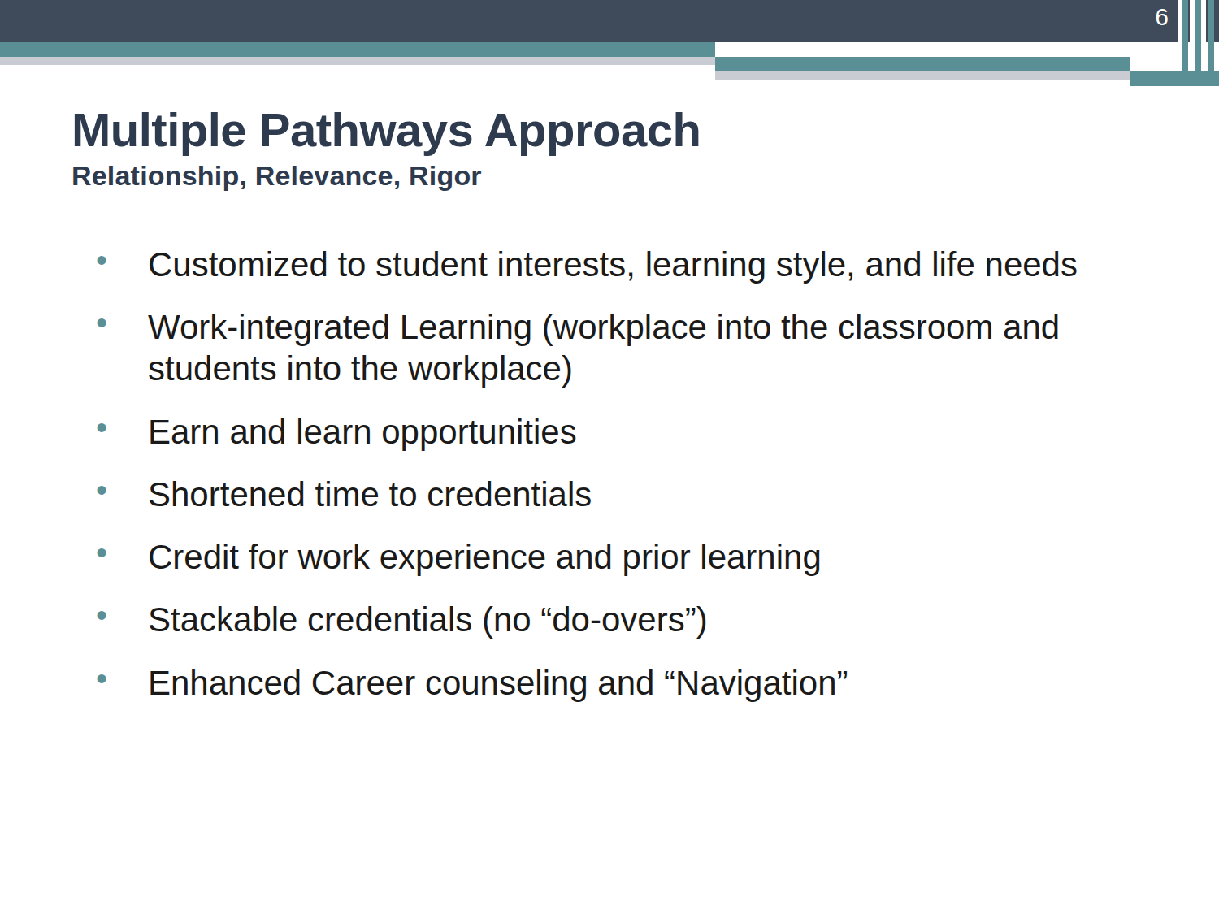6
Multiple Pathways Approach
Relationship, Relevance, Rigor
Customized to student interests, learning style, and life needs
Work-integrated Learning (workplace into the classroom and students into the workplace)
Earn and learn opportunities
Shortened time to credentials
Credit for work experience and prior learning
Stackable credentials (no “do-overs”)
Enhanced Career counseling and “Navigation”